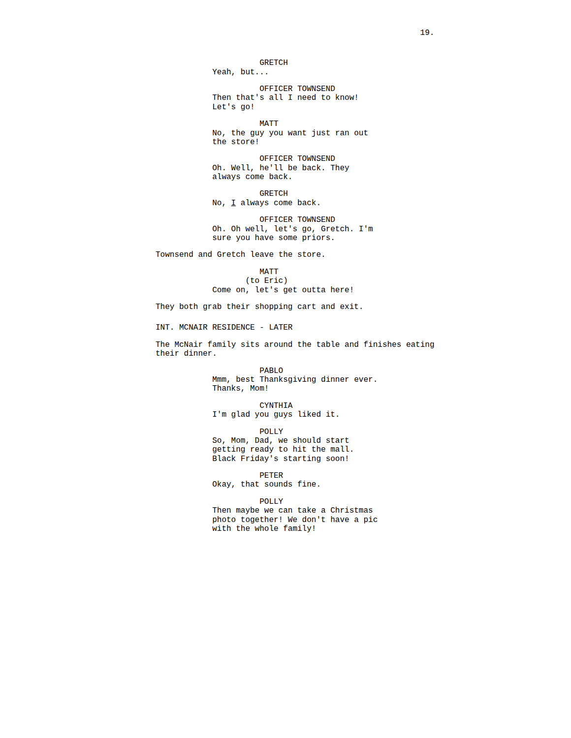19.
GRETCH
Yeah, but...
OFFICER TOWNSEND
Then that's all I need to know! Let's go!
MATT
No, the guy you want just ran out the store!
OFFICER TOWNSEND
Oh. Well, he'll be back. They always come back.
GRETCH
No, I always come back.
OFFICER TOWNSEND
Oh. Oh well, let's go, Gretch. I'm sure you have some priors.
Townsend and Gretch leave the store.
MATT
(to Eric)
Come on, let's get outta here!
They both grab their shopping cart and exit.
INT. MCNAIR RESIDENCE - LATER
The McNair family sits around the table and finishes eating their dinner.
PABLO
Mmm, best Thanksgiving dinner ever. Thanks, Mom!
CYNTHIA
I'm glad you guys liked it.
POLLY
So, Mom, Dad, we should start getting ready to hit the mall. Black Friday's starting soon!
PETER
Okay, that sounds fine.
POLLY
Then maybe we can take a Christmas photo together! We don't have a pic with the whole family!